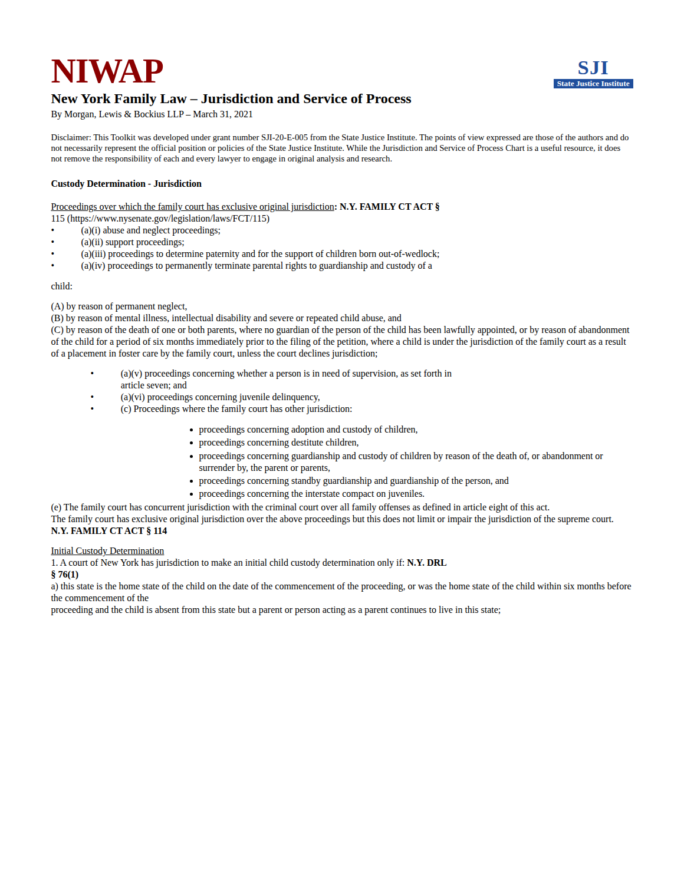NIWAP
SJI
State Justice Institute
New York Family Law – Jurisdiction and Service of Process
By Morgan, Lewis & Bockius LLP – March 31, 2021
Disclaimer: This Toolkit was developed under grant number SJI-20-E-005 from the State Justice Institute. The points of view expressed are those of the authors and do not necessarily represent the official position or policies of the State Justice Institute. While the Jurisdiction and Service of Process Chart is a useful resource, it does not remove the responsibility of each and every lawyer to engage in original analysis and research.
Custody Determination - Jurisdiction
Proceedings over which the family court has exclusive original jurisdiction: N.Y. FAMILY CT ACT §
115 (https://www.nysenate.gov/legislation/laws/FCT/115)
•(a)(i) abuse and neglect proceedings;
•(a)(ii) support proceedings;
•(a)(iii) proceedings to determine paternity and for the support of children born out-of-wedlock;
•(a)(iv) proceedings to permanently terminate parental rights to guardianship and custody of a
child:
(A) by reason of permanent neglect,
(B) by reason of mental illness, intellectual disability and severe or repeated child abuse, and
(C) by reason of the death of one or both parents, where no guardian of the person of the child has been lawfully appointed, or by reason of abandonment of the child for a period of six months immediately prior to the filing of the petition, where a child is under the jurisdiction of the family court as a result of a placement in foster care by the family court, unless the court declines jurisdiction;
•(a)(v) proceedings concerning whether a person is in need of supervision, as set forth in
article seven; and
•(a)(vi) proceedings concerning juvenile delinquency,
•(c) Proceedings where the family court has other jurisdiction:
proceedings concerning adoption and custody of children,
proceedings concerning destitute children,
proceedings concerning guardianship and custody of children by reason of the death of, or abandonment or surrender by, the parent or parents,
proceedings concerning standby guardianship and guardianship of the person, and
proceedings concerning the interstate compact on juveniles.
(e) The family court has concurrent jurisdiction with the criminal court over all family offenses as defined in article eight of this act.
The family court has exclusive original jurisdiction over the above proceedings but this does not limit or impair the jurisdiction of the supreme court. N.Y. FAMILY CT ACT § 114
Initial Custody Determination
1. A court of New York has jurisdiction to make an initial child custody determination only if: N.Y. DRL
§ 76(1)
a) this state is the home state of the child on the date of the commencement of the proceeding, or was the home state of the child within six months before the commencement of the
proceeding and the child is absent from this state but a parent or person acting as a parent continues to live in this state;